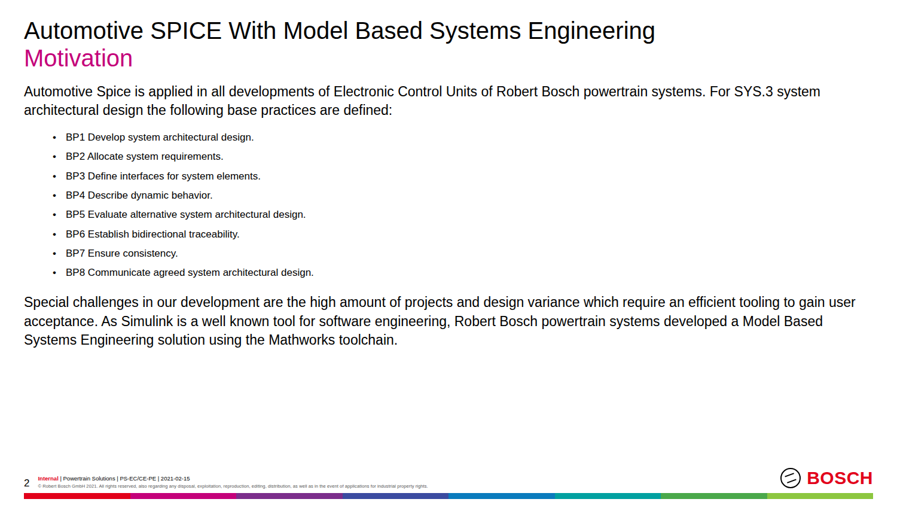Automotive SPICE With Model Based Systems Engineering
Motivation
Automotive Spice is applied in all developments of Electronic Control Units of Robert Bosch powertrain systems. For SYS.3 system architectural design the following base practices are defined:
BP1 Develop system architectural design.
BP2 Allocate system requirements.
BP3 Define interfaces for system elements.
BP4 Describe dynamic behavior.
BP5 Evaluate alternative system architectural design.
BP6 Establish bidirectional traceability.
BP7 Ensure consistency.
BP8 Communicate agreed system architectural design.
Special challenges in our development are the high amount of projects and design variance which require an efficient tooling to gain user acceptance. As Simulink is a well known tool for software engineering, Robert Bosch powertrain systems developed a Model Based Systems Engineering solution using the Mathworks toolchain.
2
Internal | Powertrain Solutions | PS-EC/CE-PE | 2021-02-15
© Robert Bosch GmbH 2021. All rights reserved, also regarding any disposal, exploitation, reproduction, editing, distribution, as well as in the event of applications for industrial property rights.
BOSCH